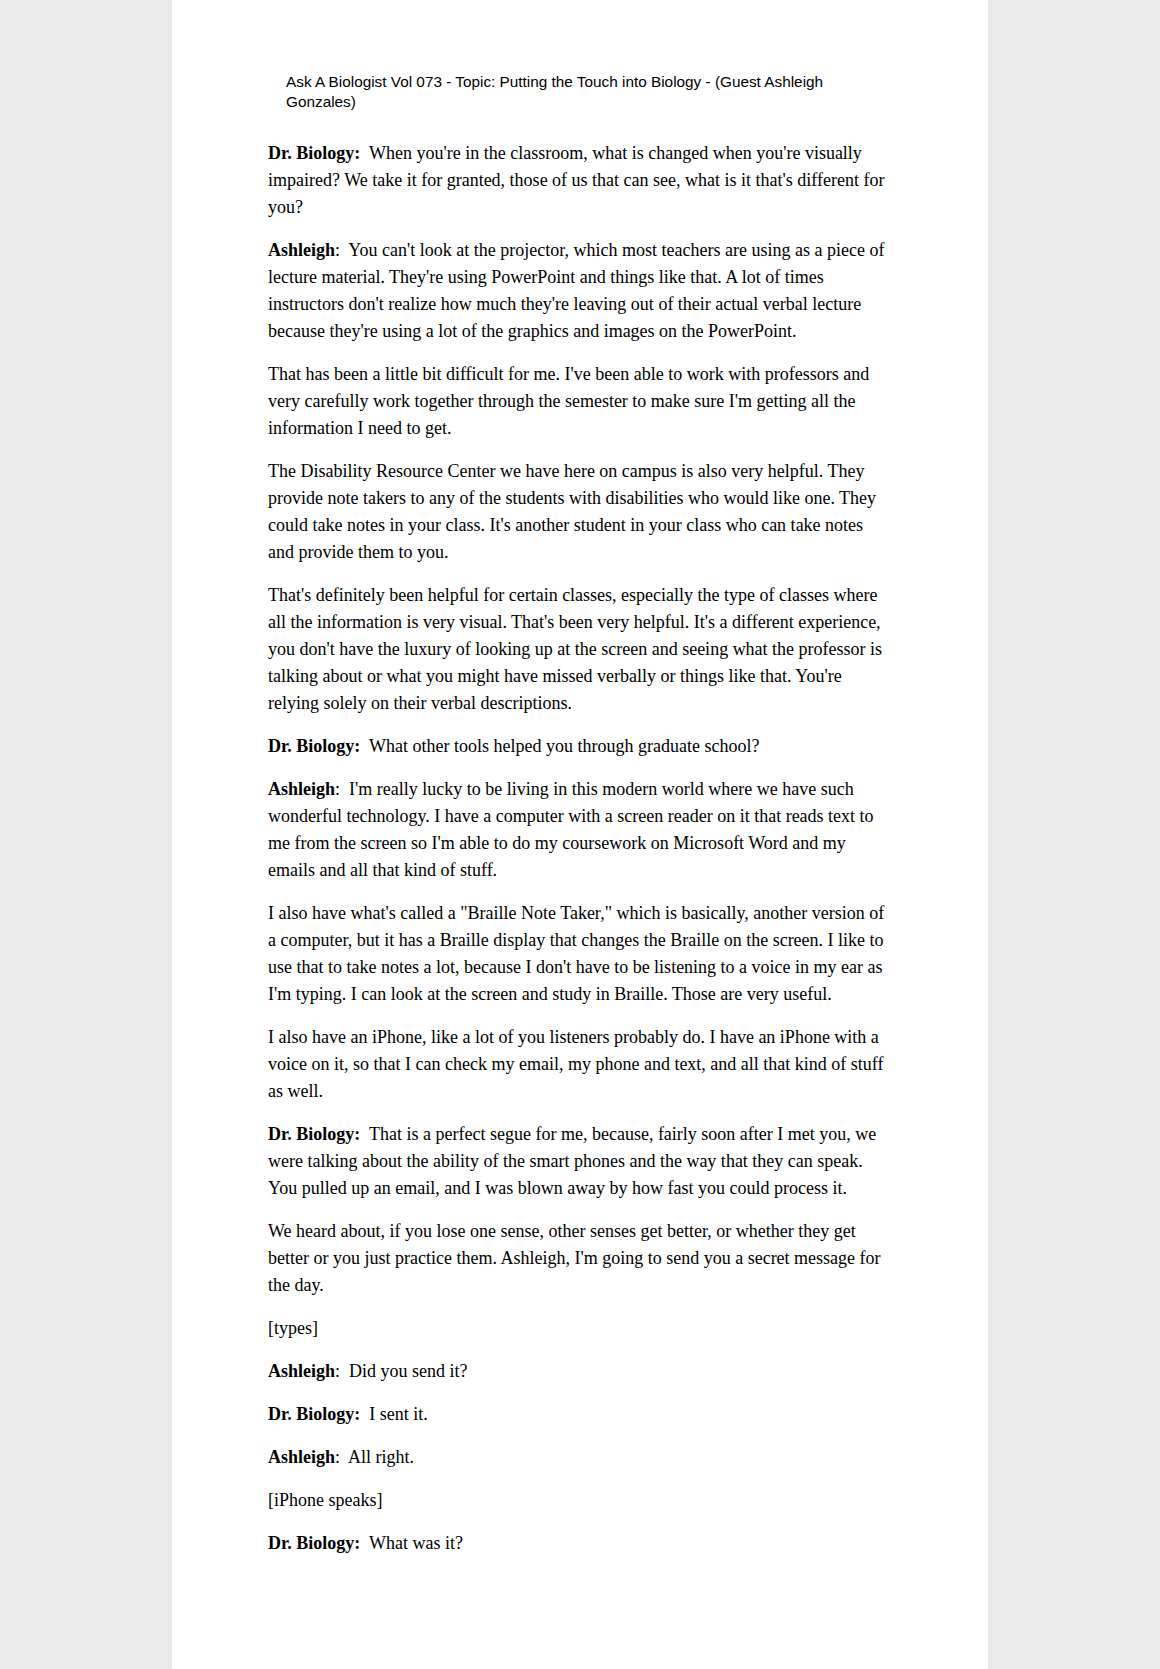Ask A Biologist Vol 073 - Topic: Putting the Touch into Biology - (Guest Ashleigh Gonzales)
Dr. Biology: When you're in the classroom, what is changed when you're visually impaired? We take it for granted, those of us that can see, what is it that's different for you?
Ashleigh: You can't look at the projector, which most teachers are using as a piece of lecture material. They're using PowerPoint and things like that. A lot of times instructors don't realize how much they're leaving out of their actual verbal lecture because they're using a lot of the graphics and images on the PowerPoint.
That has been a little bit difficult for me. I've been able to work with professors and very carefully work together through the semester to make sure I'm getting all the information I need to get.
The Disability Resource Center we have here on campus is also very helpful. They provide note takers to any of the students with disabilities who would like one. They could take notes in your class. It's another student in your class who can take notes and provide them to you.
That's definitely been helpful for certain classes, especially the type of classes where all the information is very visual. That's been very helpful. It's a different experience, you don't have the luxury of looking up at the screen and seeing what the professor is talking about or what you might have missed verbally or things like that. You're relying solely on their verbal descriptions.
Dr. Biology: What other tools helped you through graduate school?
Ashleigh: I'm really lucky to be living in this modern world where we have such wonderful technology. I have a computer with a screen reader on it that reads text to me from the screen so I'm able to do my coursework on Microsoft Word and my emails and all that kind of stuff.
I also have what's called a "Braille Note Taker," which is basically, another version of a computer, but it has a Braille display that changes the Braille on the screen. I like to use that to take notes a lot, because I don't have to be listening to a voice in my ear as I'm typing. I can look at the screen and study in Braille. Those are very useful.
I also have an iPhone, like a lot of you listeners probably do. I have an iPhone with a voice on it, so that I can check my email, my phone and text, and all that kind of stuff as well.
Dr. Biology: That is a perfect segue for me, because, fairly soon after I met you, we were talking about the ability of the smart phones and the way that they can speak. You pulled up an email, and I was blown away by how fast you could process it.
We heard about, if you lose one sense, other senses get better, or whether they get better or you just practice them. Ashleigh, I'm going to send you a secret message for the day.
[types]
Ashleigh: Did you send it?
Dr. Biology: I sent it.
Ashleigh: All right.
[iPhone speaks]
Dr. Biology: What was it?